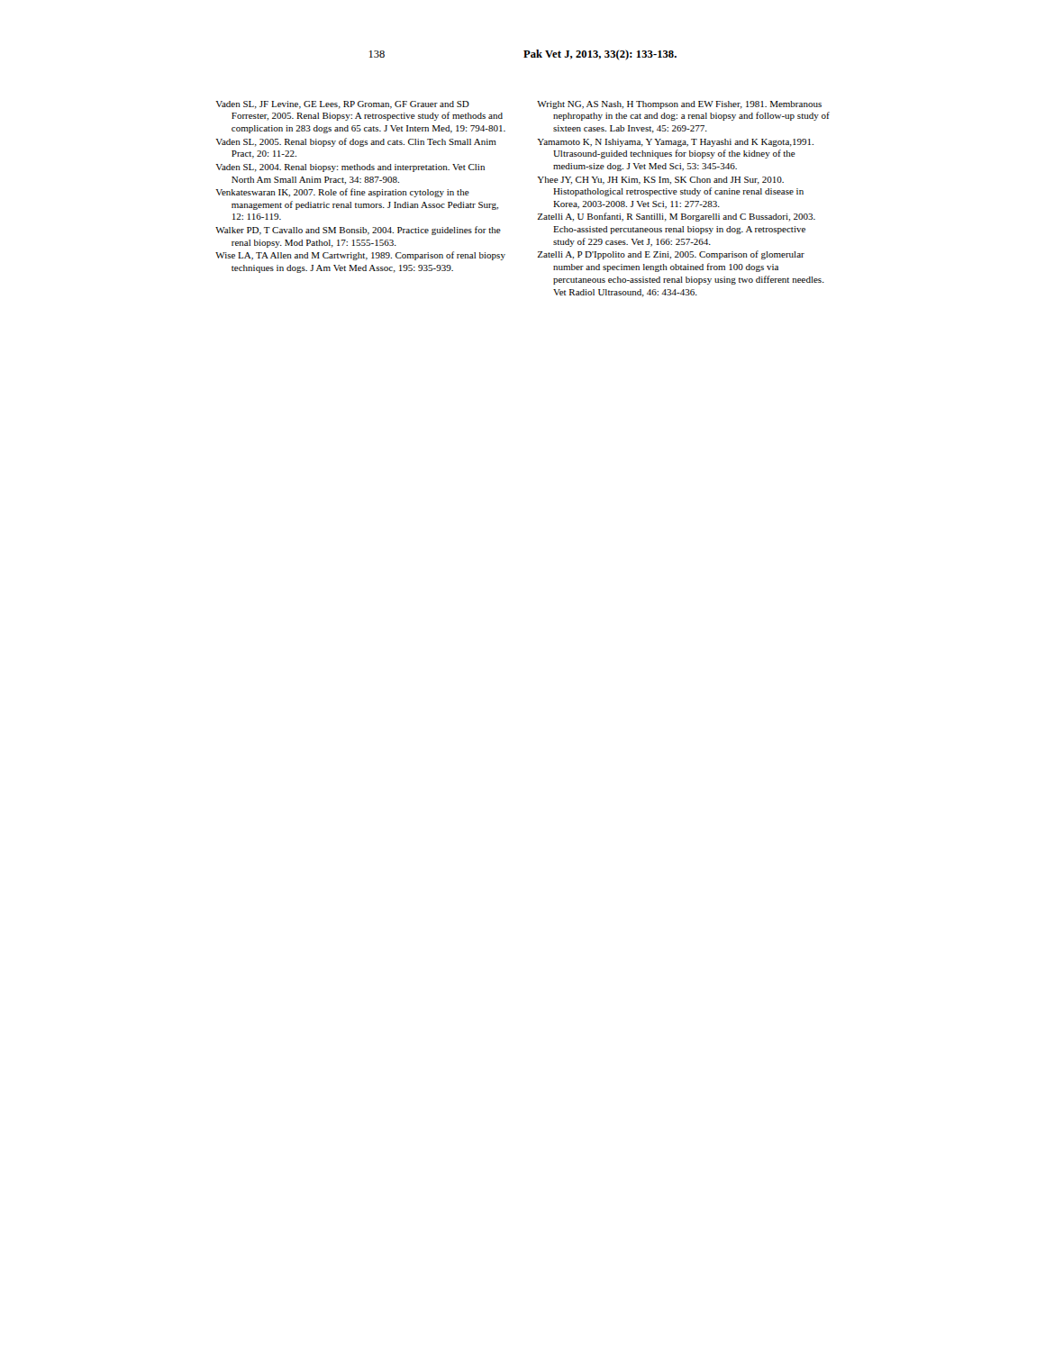138 Pak Vet J, 2013, 33(2): 133-138.
Vaden SL, JF Levine, GE Lees, RP Groman, GF Grauer and SD Forrester, 2005. Renal Biopsy: A retrospective study of methods and complication in 283 dogs and 65 cats. J Vet Intern Med, 19: 794-801.
Vaden SL, 2005. Renal biopsy of dogs and cats. Clin Tech Small Anim Pract, 20: 11-22.
Vaden SL, 2004. Renal biopsy: methods and interpretation. Vet Clin North Am Small Anim Pract, 34: 887-908.
Venkateswaran IK, 2007. Role of fine aspiration cytology in the management of pediatric renal tumors. J Indian Assoc Pediatr Surg, 12: 116-119.
Walker PD, T Cavallo and SM Bonsib, 2004. Practice guidelines for the renal biopsy. Mod Pathol, 17: 1555-1563.
Wise LA, TA Allen and M Cartwright, 1989. Comparison of renal biopsy techniques in dogs. J Am Vet Med Assoc, 195: 935-939.
Wright NG, AS Nash, H Thompson and EW Fisher, 1981. Membranous nephropathy in the cat and dog: a renal biopsy and follow-up study of sixteen cases. Lab Invest, 45: 269-277.
Yamamoto K, N Ishiyama, Y Yamaga, T Hayashi and K Kagota,1991. Ultrasound-guided techniques for biopsy of the kidney of the medium-size dog. J Vet Med Sci, 53: 345-346.
Yhee JY, CH Yu, JH Kim, KS Im, SK Chon and JH Sur, 2010. Histopathological retrospective study of canine renal disease in Korea, 2003-2008. J Vet Sci, 11: 277-283.
Zatelli A, U Bonfanti, R Santilli, M Borgarelli and C Bussadori, 2003. Echo-assisted percutaneous renal biopsy in dog. A retrospective study of 229 cases. Vet J, 166: 257-264.
Zatelli A, P D'Ippolito and E Zini, 2005. Comparison of glomerular number and specimen length obtained from 100 dogs via percutaneous echo-assisted renal biopsy using two different needles. Vet Radiol Ultrasound, 46: 434-436.